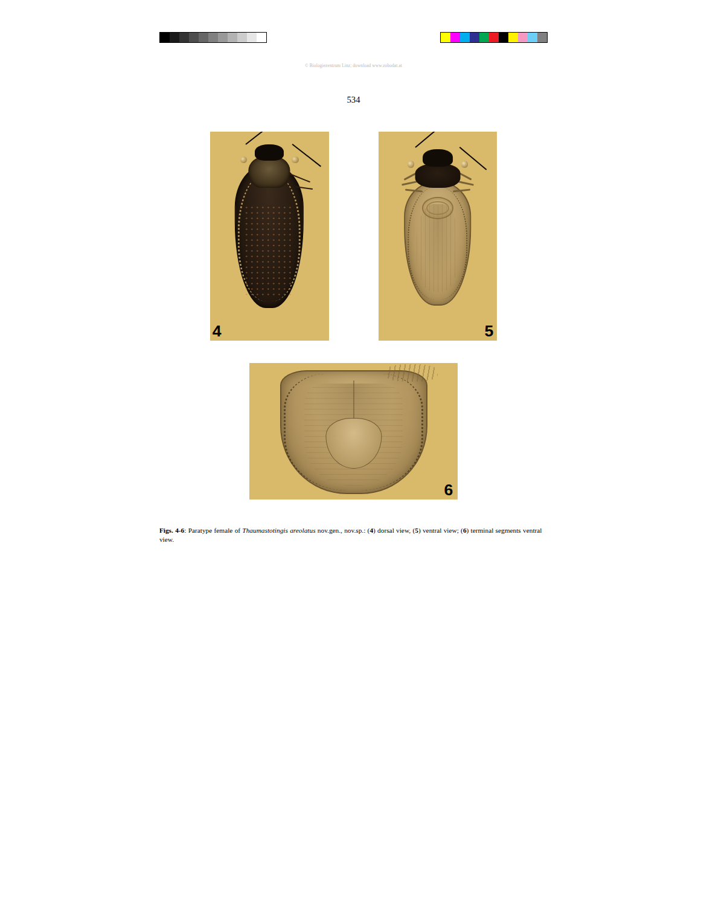© Biologiezentrum Linz; download www.zobodat.at
534
4
5
6
Figs. 4-6: Paratype female of Thaumastotingis areolatus nov.gen., nov.sp.: (4) dorsal view, (5) ventral view; (6) terminal segments ventral view.